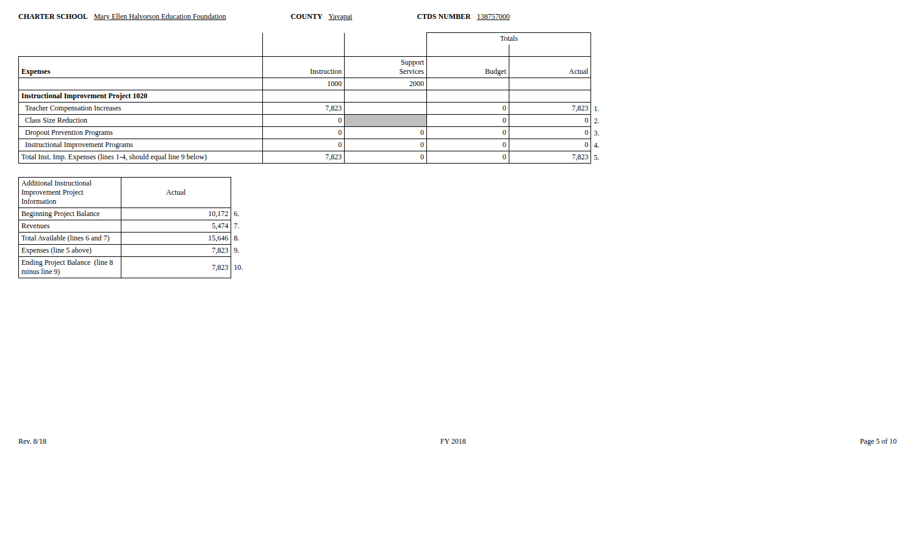CHARTER SCHOOL Mary Ellen Halvorson Education Foundation COUNTY Yavapai CTDS NUMBER 138757000
| | | | Totals | |
| --- | --- | --- | --- | --- |
| Expenses | Instruction | Support Services | Budget | Actual | |
| | 1000 | 2000 | | | |
| Instructional Improvement Project 1020 | | | | | |
| Teacher Compensation Increases | 7,823 | | 0 | 7,823 | 1. |
| Class Size Reduction | 0 | | 0 | 0 | 2. |
| Dropout Prevention Programs | 0 | 0 | 0 | 0 | 3. |
| Instructional Improvement Programs | 0 | 0 | 0 | 0 | 4. |
| Total Inst. Imp. Expenses (lines 1-4, should equal line 9 below) | 7,823 | 0 | 0 | 7,823 | 5. |
| Additional Instructional Improvement Project Information | Actual | |
| --- | --- | --- |
| Beginning Project Balance | 10,172 | 6. |
| Revenues | 5,474 | 7. |
| Total Available (lines 6 and 7) | 15,646 | 8. |
| Expenses (line 5 above) | 7,823 | 9. |
| Ending Project Balance (line 8 minus line 9) | 7,823 | 10. |
Rev. 8/18 FY 2018 Page 5 of 10